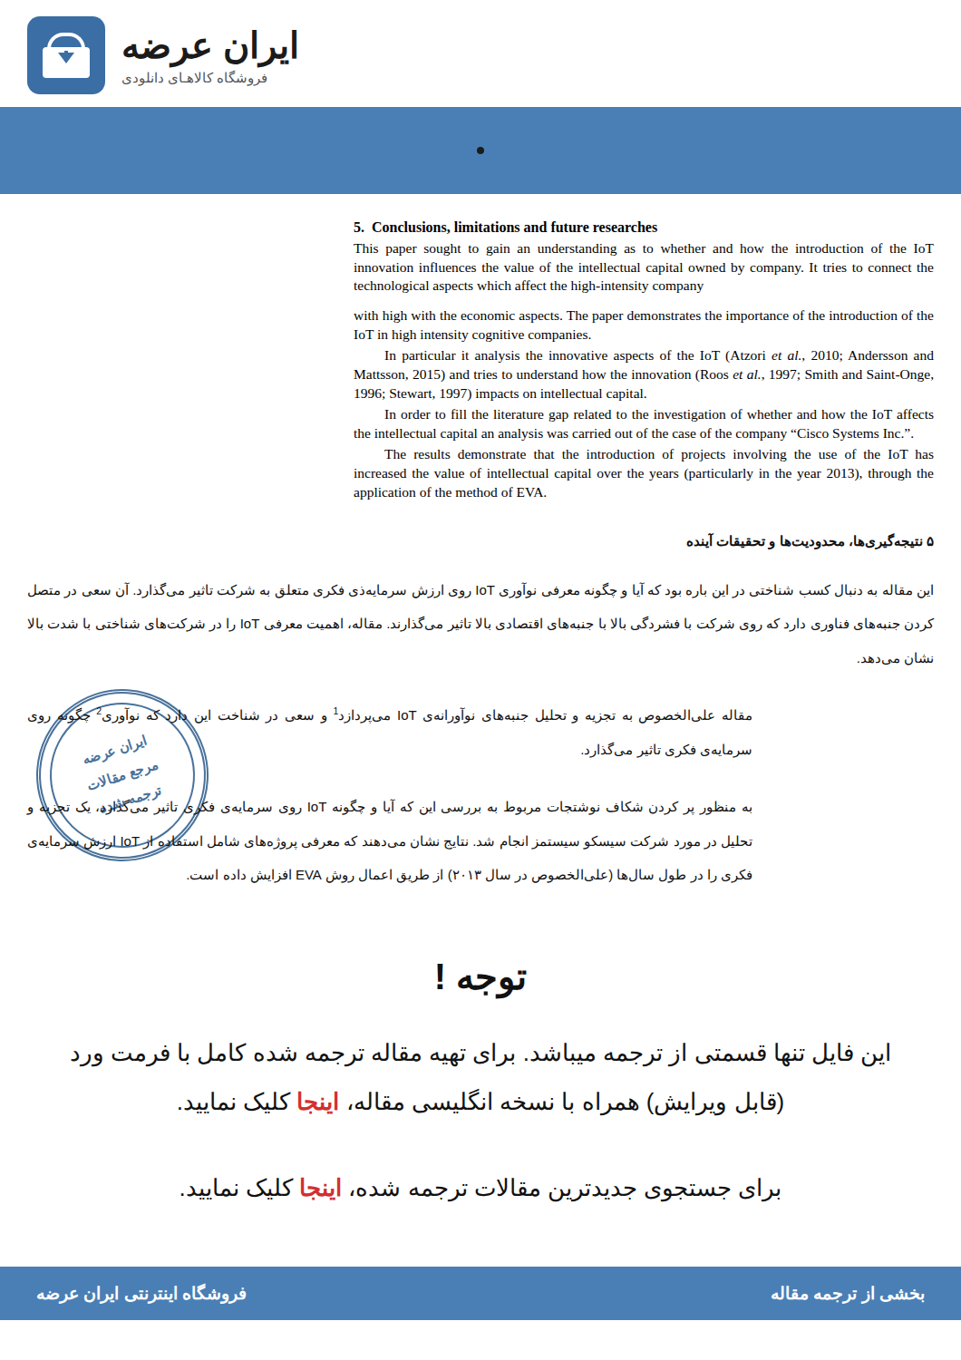ایران عرضه
فروشگاه کالاهـای دانلودی
5. Conclusions, limitations and future researches
This paper sought to gain an understanding as to whether and how the introduction of the IoT innovation influences the value of the intellectual capital owned by company. It tries to connect the technological aspects which affect the high-intensity company
with high with the economic aspects. The paper demonstrates the importance of the introduction of the IoT in high intensity cognitive companies.
In particular it analysis the innovative aspects of the IoT (Atzori et al., 2010; Andersson and Mattsson, 2015) and tries to understand how the innovation (Roos et al., 1997; Smith and Saint-Onge, 1996; Stewart, 1997) impacts on intellectual capital.
In order to fill the literature gap related to the investigation of whether and how the IoT affects the intellectual capital an analysis was carried out of the case of the company “Cisco Systems Inc.”.
The results demonstrate that the introduction of projects involving the use of the IoT has increased the value of intellectual capital over the years (particularly in the year 2013), through the application of the method of EVA.
ایران عرضه مرجع مقالات ترجمه شده
۵ نتیجه‌گیری‌ها، محدودیت‌ها و تحقیقات آینده
این مقاله به دنبال کسب شناختی در این باره بود که آیا و چگونه معرفی نوآوری IoT روی ارزش سرمایه‌ذی فکری متعلق به شرکت تاثیر می‌گذارد. آن سعی در متصل کردن جنبه‌های فناوری دارد که روی شرکت با فشردگی بالا با جنبه‌های اقتصادی بالا تاثیر می‌گذارند. مقاله، اهمیت معرفی IoT را در شرکت‌های شناختی با شدت بالا نشان می‌دهد.
مقاله علی‌الخصوص به تجزیه و تحلیل جنبه‌های نوآورانه‌ی IoT می‌پردازد1 و سعی در شناخت این دارد که نوآوری2 چگونه روی سرمایه‌ی فکری تاثیر می‌گذارد.
به منظور پر کردن شکاف نوشتجات مربوط به بررسی این که آیا و چگونه IoT روی سرمایه‌ی فکری تاثیر می‌گذارد، یک تجزیه و تحلیل در مورد شرکت سیسکو سیستمز انجام شد. نتایج نشان می‌دهند که معرفی پروژه‌های شامل استفاده از IoT ارزش سرمایه‌ی فکری را در طول سال‌ها (علی‌الخصوص در سال ۲۰۱۳) از طریق اعمال روش EVA افزایش داده است.
توجه !
این فایل تنها قسمتی از ترجمه میباشد. برای تهیه مقاله ترجمه شده کامل با فرمت ورد (قابل ویرایش) همراه با نسخه انگلیسی مقاله، اینجا کلیک نمایید.
برای جستجوی جدیدترین مقالات ترجمه شده، اینجا کلیک نمایید.
بخشی از ترجمه مقاله فروشگاه اینترنتی ایران عرضه